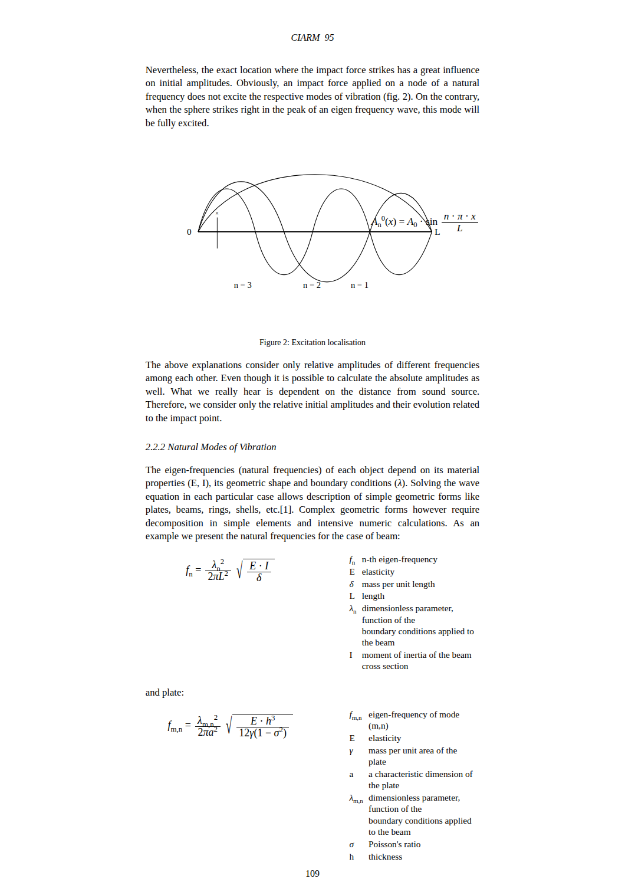CIARM 95
Nevertheless, the exact location where the impact force strikes has a great influence on initial amplitudes. Obviously, an impact force applied on a node of a natural frequency does not excite the respective modes of vibration (fig. 2). On the contrary, when the sphere strikes right in the peak of an eigen frequency wave, this mode will be fully excited.
0 L × n = 3 n = 2 n = 1
An0(x) = A0 · sin n · π · x L
Figure 2: Excitation localisation
The above explanations consider only relative amplitudes of different frequencies among each other. Even though it is possible to calculate the absolute amplitudes as well. What we really hear is dependent on the distance from sound source. Therefore, we consider only the relative initial amplitudes and their evolution related to the impact point.
2.2.2 Natural Modes of Vibration
The eigen-frequencies (natural frequencies) of each object depend on its material properties (E, I), its geometric shape and boundary conditions (λ). Solving the wave equation in each particular case allows description of simple geometric forms like plates, beams, rings, shells, etc.[1]. Complex geometric forms however require decomposition in simple elements and intensive numeric calculations. As an example we present the natural frequencies for the case of beam:
fn = λn2 2πL2 E · I δ
| f n | n-th eigen-frequency |
| E | elasticity |
| δ | mass per unit length |
| L | length |
| λ n | dimensionless parameter, function of the boundary conditions applied to the beam |
| I | moment of inertia of the beam cross section |
and plate:
fm,n = λm,n2 2πa2 E · h3 12γ(1 − σ2)
| f m,n | eigen-frequency of mode (m,n) |
| E | elasticity |
| γ | mass per unit area of the plate |
| a | a characteristic dimension of the plate |
| λ m,n | dimensionless parameter, function of the boundary conditions applied to the beam |
| σ | Poisson's ratio |
| h | thickness |
109